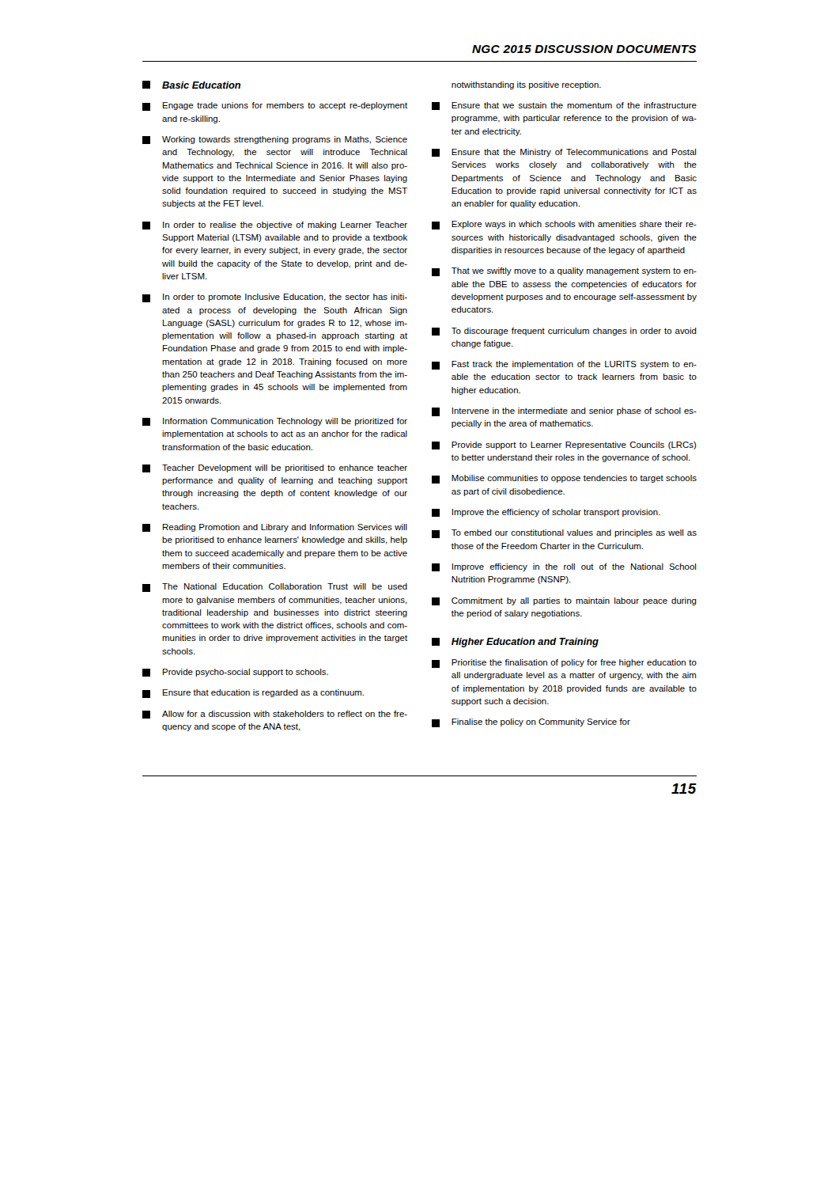NGC 2015 DISCUSSION DOCUMENTS
Basic Education
Engage trade unions for members to accept re-deployment and re-skilling.
Working towards strengthening programs in Maths, Science and Technology, the sector will introduce Technical Mathematics and Technical Science in 2016. It will also provide support to the Intermediate and Senior Phases laying solid foundation required to succeed in studying the MST subjects at the FET level.
In order to realise the objective of making Learner Teacher Support Material (LTSM) available and to provide a textbook for every learner, in every subject, in every grade, the sector will build the capacity of the State to develop, print and deliver LTSM.
In order to promote Inclusive Education, the sector has initiated a process of developing the South African Sign Language (SASL) curriculum for grades R to 12, whose implementation will follow a phased-in approach starting at Foundation Phase and grade 9 from 2015 to end with implementation at grade 12 in 2018. Training focused on more than 250 teachers and Deaf Teaching Assistants from the implementing grades in 45 schools will be implemented from 2015 onwards.
Information Communication Technology will be prioritized for implementation at schools to act as an anchor for the radical transformation of the basic education.
Teacher Development will be prioritised to enhance teacher performance and quality of learning and teaching support through increasing the depth of content knowledge of our teachers.
Reading Promotion and Library and Information Services will be prioritised to enhance learners' knowledge and skills, help them to succeed academically and prepare them to be active members of their communities.
The National Education Collaboration Trust will be used more to galvanise members of communities, teacher unions, traditional leadership and businesses into district steering committees to work with the district offices, schools and communities in order to drive improvement activities in the target schools.
Provide psycho-social support to schools.
Ensure that education is regarded as a continuum.
Allow for a discussion with stakeholders to reflect on the frequency and scope of the ANA test,
notwithstanding its positive reception.
Ensure that we sustain the momentum of the infrastructure programme, with particular reference to the provision of water and electricity.
Ensure that the Ministry of Telecommunications and Postal Services works closely and collaboratively with the Departments of Science and Technology and Basic Education to provide rapid universal connectivity for ICT as an enabler for quality education.
Explore ways in which schools with amenities share their resources with historically disadvantaged schools, given the disparities in resources because of the legacy of apartheid
That we swiftly move to a quality management system to enable the DBE to assess the competencies of educators for development purposes and to encourage self-assessment by educators.
To discourage frequent curriculum changes in order to avoid change fatigue.
Fast track the implementation of the LURITS system to enable the education sector to track learners from basic to higher education.
Intervene in the intermediate and senior phase of school especially in the area of mathematics.
Provide support to Learner Representative Councils (LRCs) to better understand their roles in the governance of school.
Mobilise communities to oppose tendencies to target schools as part of civil disobedience.
Improve the efficiency of scholar transport provision.
To embed our constitutional values and principles as well as those of the Freedom Charter in the Curriculum.
Improve efficiency in the roll out of the National School Nutrition Programme (NSNP).
Commitment by all parties to maintain labour peace during the period of salary negotiations.
Higher Education and Training
Prioritise the finalisation of policy for free higher education to all undergraduate level as a matter of urgency, with the aim of implementation by 2018 provided funds are available to support such a decision.
Finalise the policy on Community Service for
115